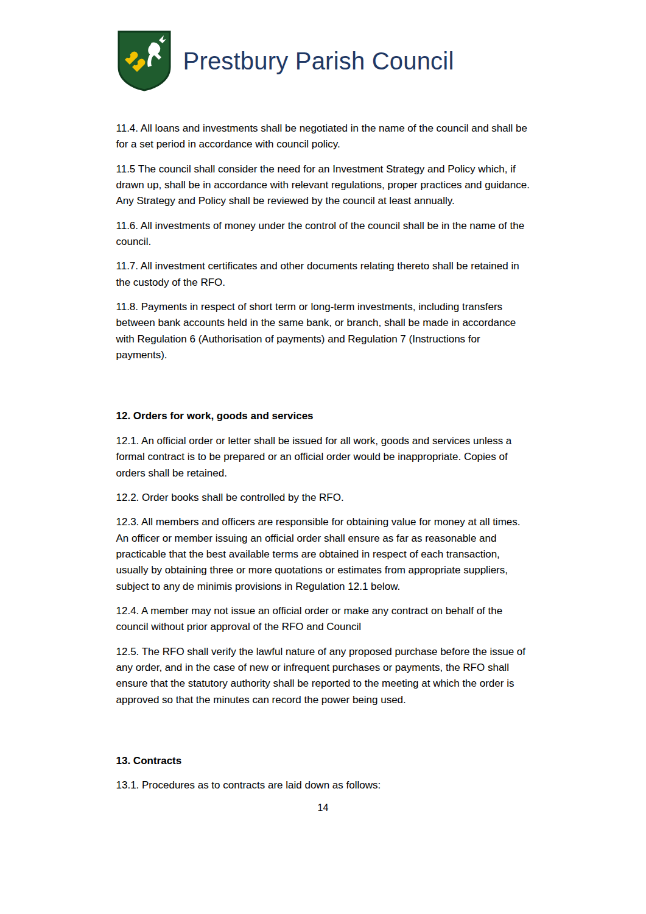Prestbury Parish Council
11.4. All loans and investments shall be negotiated in the name of the council and shall be for a set period in accordance with council policy.
11.5 The council shall consider the need for an Investment Strategy and Policy which, if drawn up, shall be in accordance with relevant regulations, proper practices and guidance. Any Strategy and Policy shall be reviewed by the council at least annually.
11.6. All investments of money under the control of the council shall be in the name of the council.
11.7. All investment certificates and other documents relating thereto shall be retained in the custody of the RFO.
11.8. Payments in respect of short term or long-term investments, including transfers between bank accounts held in the same bank, or branch, shall be made in accordance with Regulation 6 (Authorisation of payments) and Regulation 7 (Instructions for payments).
12. Orders for work, goods and services
12.1. An official order or letter shall be issued for all work, goods and services unless a formal contract is to be prepared or an official order would be inappropriate. Copies of orders shall be retained.
12.2. Order books shall be controlled by the RFO.
12.3. All members and officers are responsible for obtaining value for money at all times. An officer or member issuing an official order shall ensure as far as reasonable and practicable that the best available terms are obtained in respect of each transaction, usually by obtaining three or more quotations or estimates from appropriate suppliers, subject to any de minimis provisions in Regulation 12.1 below.
12.4. A member may not issue an official order or make any contract on behalf of the council without prior approval of the RFO and Council
12.5. The RFO shall verify the lawful nature of any proposed purchase before the issue of any order, and in the case of new or infrequent purchases or payments, the RFO shall ensure that the statutory authority shall be reported to the meeting at which the order is approved so that the minutes can record the power being used.
13. Contracts
13.1. Procedures as to contracts are laid down as follows:
14